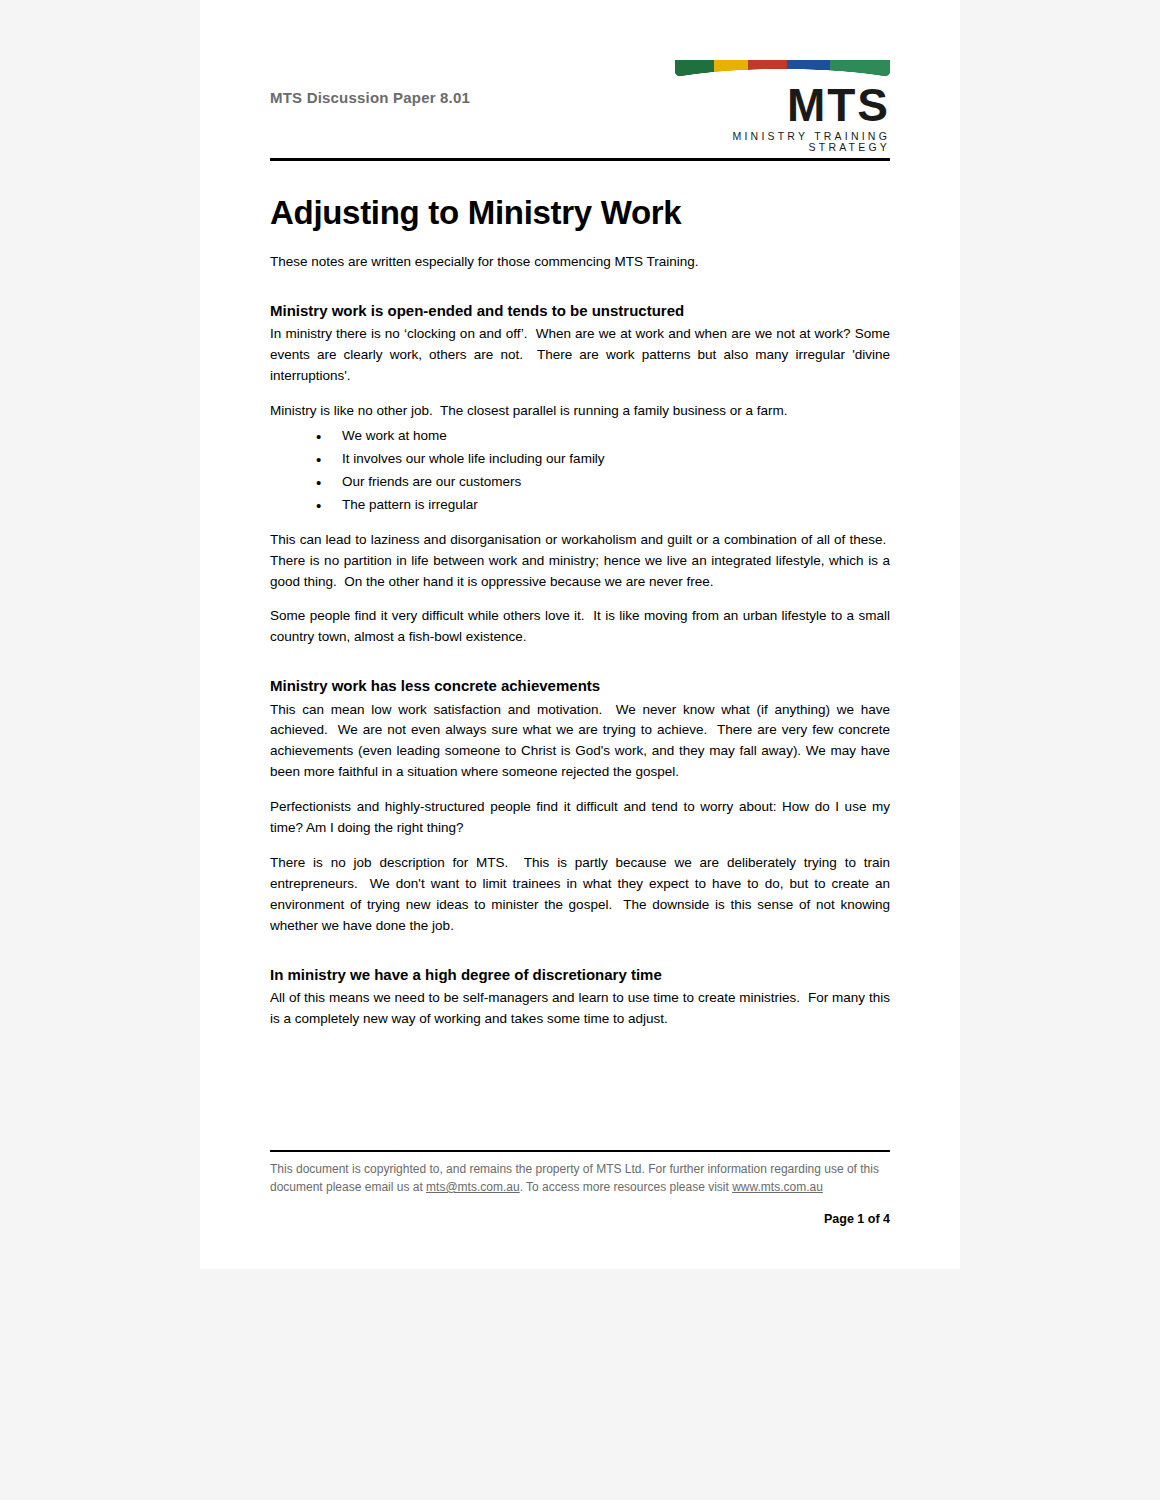MTS Discussion Paper 8.01
MTS MINISTRY TRAINING STRATEGY
Adjusting to Ministry Work
These notes are written especially for those commencing MTS Training.
Ministry work is open-ended and tends to be unstructured
In ministry there is no ‘clocking on and off’. When are we at work and when are we not at work? Some events are clearly work, others are not. There are work patterns but also many irregular 'divine interruptions'.
Ministry is like no other job. The closest parallel is running a family business or a farm.
We work at home
It involves our whole life including our family
Our friends are our customers
The pattern is irregular
This can lead to laziness and disorganisation or workaholism and guilt or a combination of all of these. There is no partition in life between work and ministry; hence we live an integrated lifestyle, which is a good thing. On the other hand it is oppressive because we are never free.
Some people find it very difficult while others love it. It is like moving from an urban lifestyle to a small country town, almost a fish-bowl existence.
Ministry work has less concrete achievements
This can mean low work satisfaction and motivation. We never know what (if anything) we have achieved. We are not even always sure what we are trying to achieve. There are very few concrete achievements (even leading someone to Christ is God's work, and they may fall away). We may have been more faithful in a situation where someone rejected the gospel.
Perfectionists and highly-structured people find it difficult and tend to worry about: How do I use my time? Am I doing the right thing?
There is no job description for MTS. This is partly because we are deliberately trying to train entrepreneurs. We don't want to limit trainees in what they expect to have to do, but to create an environment of trying new ideas to minister the gospel. The downside is this sense of not knowing whether we have done the job.
In ministry we have a high degree of discretionary time
All of this means we need to be self-managers and learn to use time to create ministries. For many this is a completely new way of working and takes some time to adjust.
This document is copyrighted to, and remains the property of MTS Ltd. For further information regarding use of this document please email us at mts@mts.com.au. To access more resources please visit www.mts.com.au
Page 1 of 4